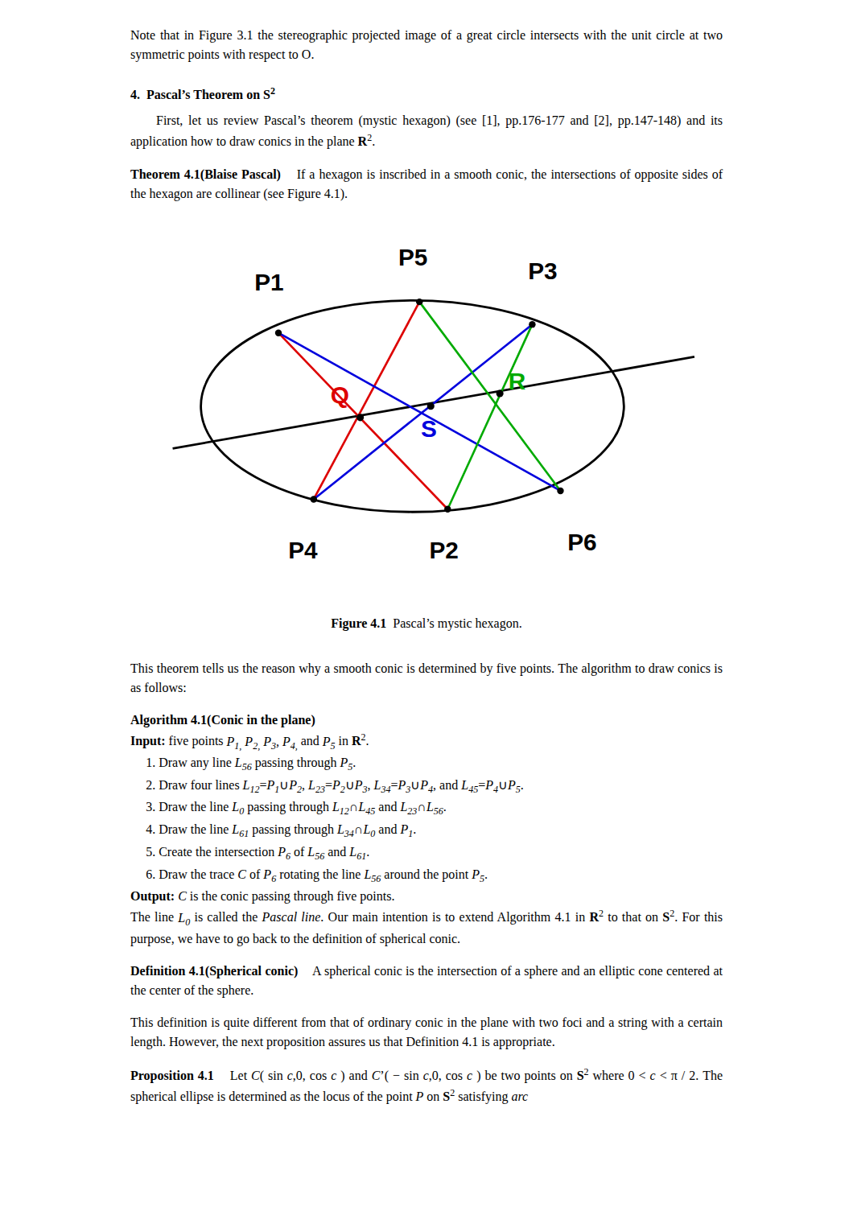Note that in Figure 3.1 the stereographic projected image of a great circle intersects with the unit circle at two symmetric points with respect to O.
4. Pascal’s Theorem on S2
First, let us review Pascal’s theorem (mystic hexagon) (see [1], pp.176-177 and [2], pp.147-148) and its application how to draw conics in the plane R2.
Theorem 4.1(Blaise Pascal) If a hexagon is inscribed in a smooth conic, the intersections of opposite sides of the hexagon are collinear (see Figure 4.1).
P1 P5 P3 P6 P2 P4 Q S R
Figure 4.1 Pascal’s mystic hexagon.
This theorem tells us the reason why a smooth conic is determined by five points. The algorithm to draw conics is as follows:
Algorithm 4.1(Conic in the plane)
Input: five points P1, P2, P3, P4, and P5 in R2.
Draw any line L56 passing through P5.
Draw four lines L12=P1∪P2, L23=P2∪P3, L34=P3∪P4, and L45=P4∪P5.
Draw the line L0 passing through L12∩L45 and L23∩L56.
Draw the line L61 passing through L34∩L0 and P1.
Create the intersection P6 of L56 and L61.
Draw the trace C of P6 rotating the line L56 around the point P5.
Output: C is the conic passing through five points.
The line L0 is called the Pascal line. Our main intention is to extend Algorithm 4.1 in R2 to that on S2. For this purpose, we have to go back to the definition of spherical conic.
Definition 4.1(Spherical conic) A spherical conic is the intersection of a sphere and an elliptic cone centered at the center of the sphere.
This definition is quite different from that of ordinary conic in the plane with two foci and a string with a certain length. However, the next proposition assures us that Definition 4.1 is appropriate.
Proposition 4.1 Let C( sin c,0, cos c ) and C’( − sin c,0, cos c ) be two points on S2 where 0 < c < π / 2. The spherical ellipse is determined as the locus of the point P on S2 satisfying arc